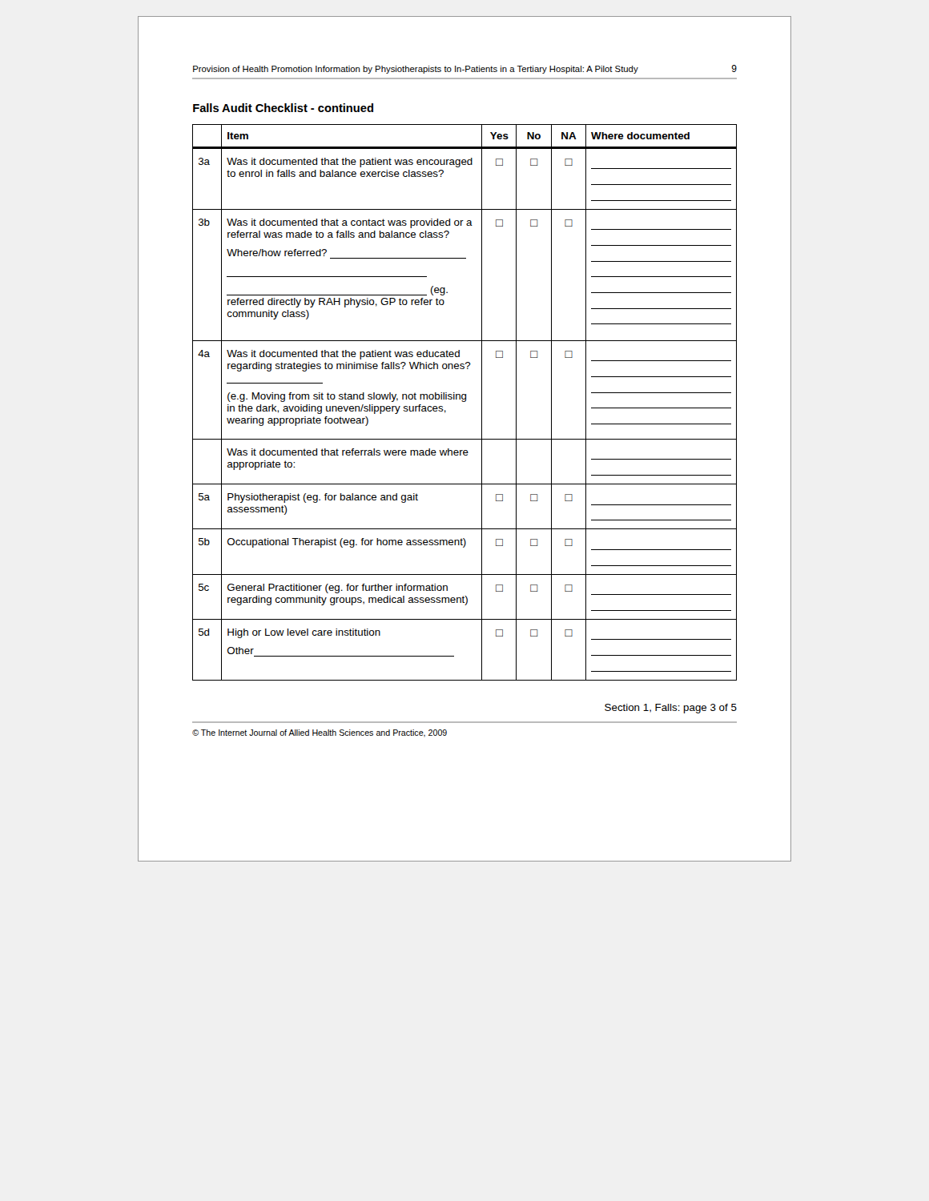Provision of Health Promotion Information by Physiotherapists to In-Patients in a Tertiary Hospital: A Pilot Study
9
Falls Audit Checklist - continued
| | Item | Yes | No | NA | Where documented |
| --- | --- | --- | --- | --- | --- |
| 3a | Was it documented that the patient was encouraged to enrol in falls and balance exercise classes? | □ | □ | □ | |
| 3b | Was it documented that a contact was provided or a referral was made to a falls and balance class? Where/how referred? (eg. referred directly by RAH physio, GP to refer to community class) | □ | □ | □ | |
| 4a | Was it documented that the patient was educated regarding strategies to minimise falls? Which ones? (e.g. Moving from sit to stand slowly, not mobilising in the dark, avoiding uneven/slippery surfaces, wearing appropriate footwear) | □ | □ | □ | |
| | Was it documented that referrals were made where appropriate to: | | | | |
| 5a | Physiotherapist (eg. for balance and gait assessment) | □ | □ | □ | |
| 5b | Occupational Therapist (eg. for home assessment) | □ | □ | □ | |
| 5c | General Practitioner (eg. for further information regarding community groups, medical assessment) | □ | □ | □ | |
| 5d | High or Low level care institution Other | □ | □ | □ | |
Section 1, Falls: page 3 of 5
© The Internet Journal of Allied Health Sciences and Practice, 2009